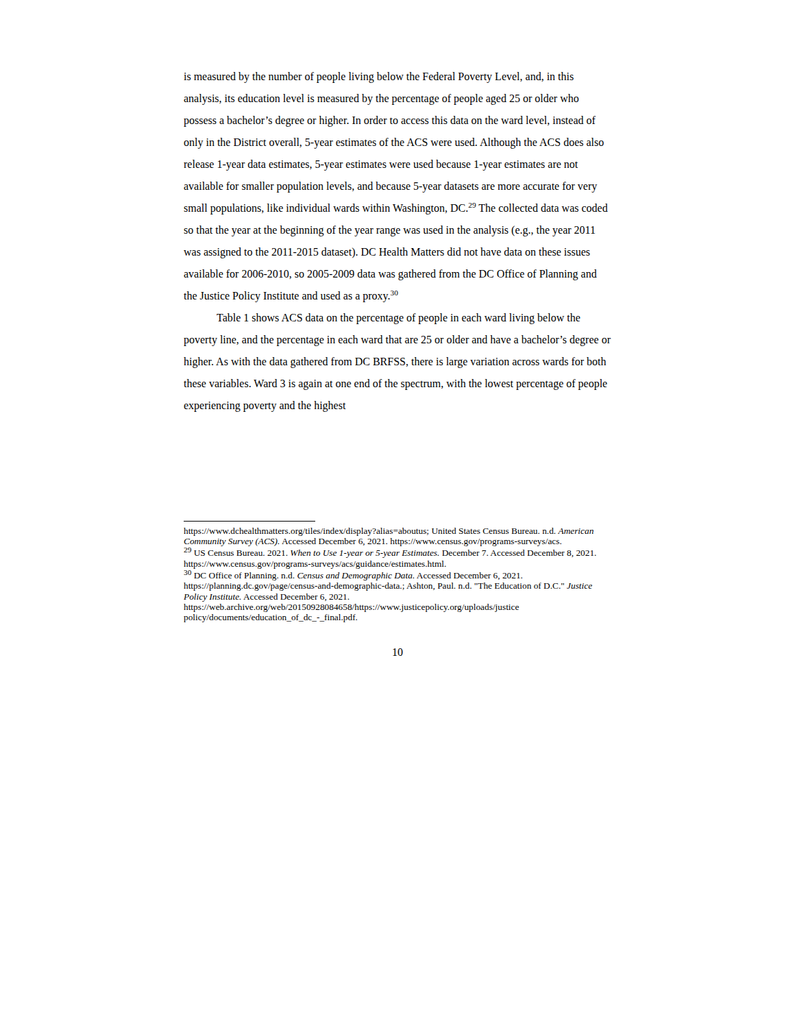is measured by the number of people living below the Federal Poverty Level, and, in this analysis, its education level is measured by the percentage of people aged 25 or older who possess a bachelor’s degree or higher. In order to access this data on the ward level, instead of only in the District overall, 5-year estimates of the ACS were used. Although the ACS does also release 1-year data estimates, 5-year estimates were used because 1-year estimates are not available for smaller population levels, and because 5-year datasets are more accurate for very small populations, like individual wards within Washington, DC.29 The collected data was coded so that the year at the beginning of the year range was used in the analysis (e.g., the year 2011 was assigned to the 2011-2015 dataset). DC Health Matters did not have data on these issues available for 2006-2010, so 2005-2009 data was gathered from the DC Office of Planning and the Justice Policy Institute and used as a proxy.30
Table 1 shows ACS data on the percentage of people in each ward living below the poverty line, and the percentage in each ward that are 25 or older and have a bachelor’s degree or higher. As with the data gathered from DC BRFSS, there is large variation across wards for both these variables. Ward 3 is again at one end of the spectrum, with the lowest percentage of people experiencing poverty and the highest
https://www.dchealthmatters.org/tiles/index/display?alias=aboutus; United States Census Bureau. n.d. American Community Survey (ACS). Accessed December 6, 2021. https://www.census.gov/programs-surveys/acs.
29 US Census Bureau. 2021. When to Use 1-year or 5-year Estimates. December 7. Accessed December 8, 2021. https://www.census.gov/programs-surveys/acs/guidance/estimates.html.
30 DC Office of Planning. n.d. Census and Demographic Data. Accessed December 6, 2021. https://planning.dc.gov/page/census-and-demographic-data.; Ashton, Paul. n.d. "The Education of D.C." Justice Policy Institute. Accessed December 6, 2021. https://web.archive.org/web/20150928084658/https://www.justicepolicy.org/uploads/justice policy/documents/education_of_dc_-_final.pdf.
10